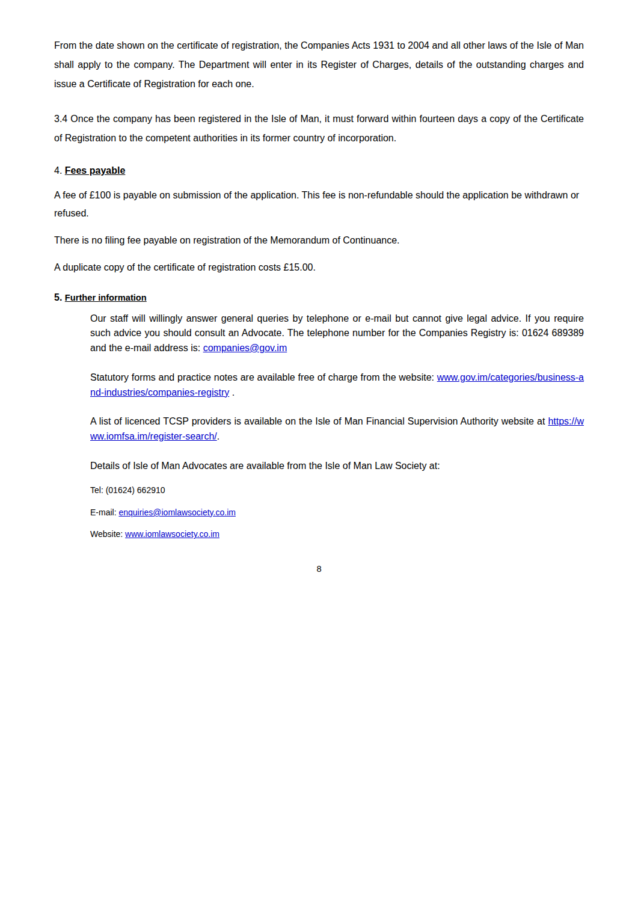From the date shown on the certificate of registration, the Companies Acts 1931 to 2004 and all other laws of the Isle of Man shall apply to the company. The Department will enter in its Register of Charges, details of the outstanding charges and issue a Certificate of Registration for each one.
3.4 Once the company has been registered in the Isle of Man, it must forward within fourteen days a copy of the Certificate of Registration to the competent authorities in its former country of incorporation.
4. Fees payable
A fee of £100 is payable on submission of the application. This fee is non-refundable should the application be withdrawn or refused.
There is no filing fee payable on registration of the Memorandum of Continuance.
A duplicate copy of the certificate of registration costs £15.00.
5. Further information
Our staff will willingly answer general queries by telephone or e-mail but cannot give legal advice. If you require such advice you should consult an Advocate. The telephone number for the Companies Registry is: 01624 689389 and the e-mail address is: companies@gov.im
Statutory forms and practice notes are available free of charge from the website: www.gov.im/categories/business-and-industries/companies-registry .
A list of licenced TCSP providers is available on the Isle of Man Financial Supervision Authority website at https://www.iomfsa.im/register-search/.
Details of Isle of Man Advocates are available from the Isle of Man Law Society at:
Tel: (01624) 662910
E-mail: enquiries@iomlawsociety.co.im
Website: www.iomlawsociety.co.im
8